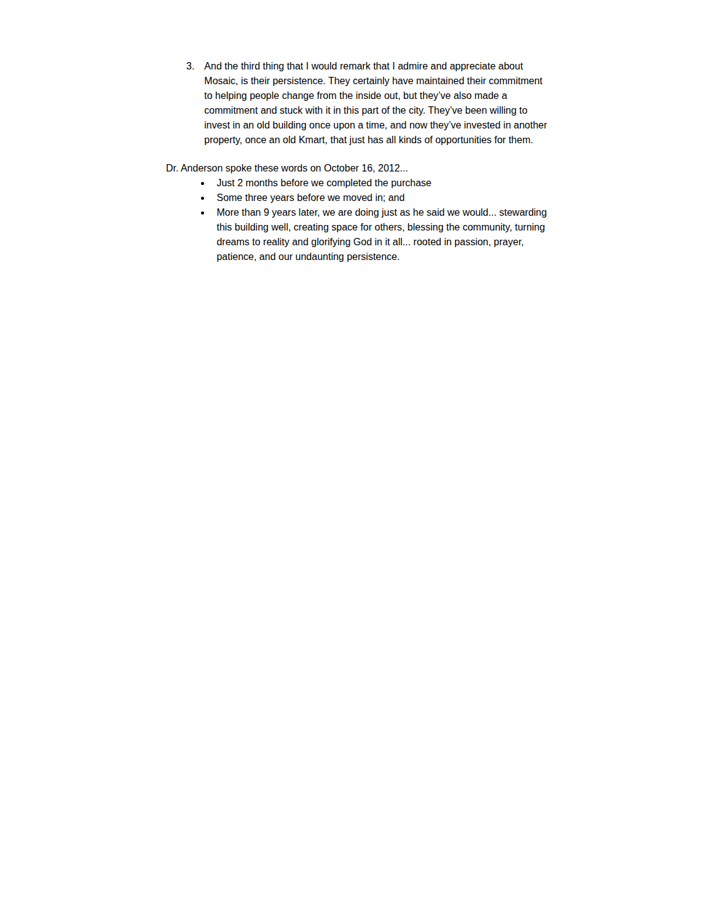And the third thing that I would remark that I admire and appreciate about Mosaic, is their persistence. They certainly have maintained their commitment to helping people change from the inside out, but they’ve also made a commitment and stuck with it in this part of the city. They’ve been willing to invest in an old building once upon a time, and now they’ve invested in another property, once an old Kmart, that just has all kinds of opportunities for them.
Dr. Anderson spoke these words on October 16, 2012...
Just 2 months before we completed the purchase
Some three years before we moved in; and
More than 9 years later, we are doing just as he said we would... stewarding this building well, creating space for others, blessing the community, turning dreams to reality and glorifying God in it all... rooted in passion, prayer, patience, and our undaunting persistence.